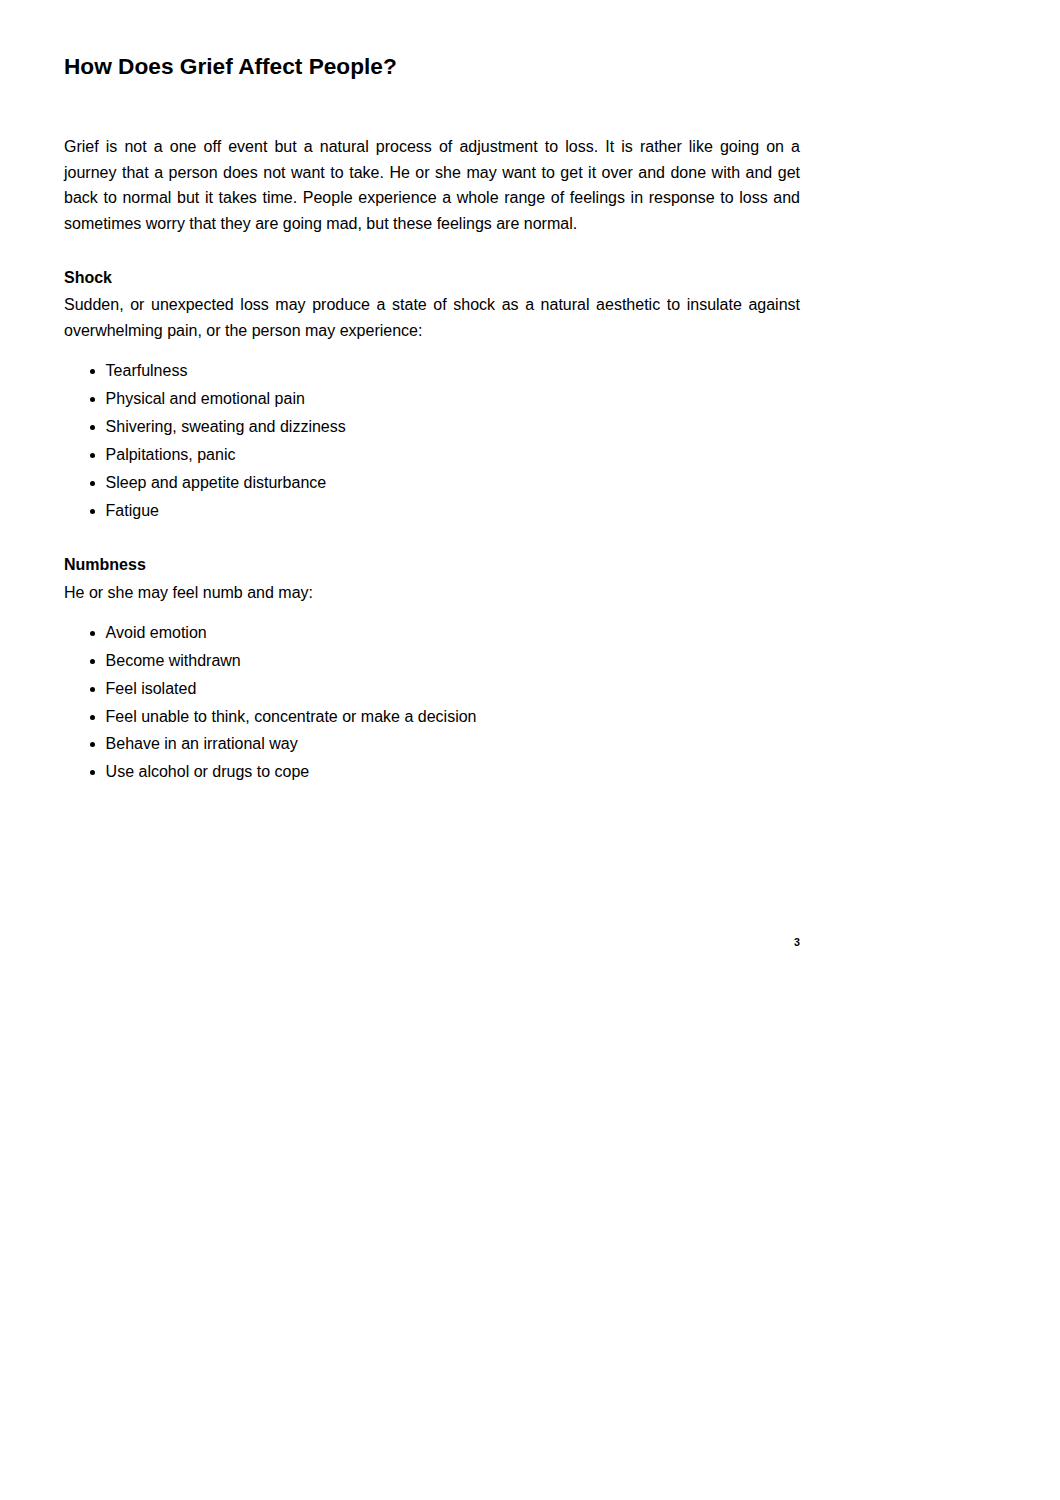How Does Grief Affect People?
Grief is not a one off event but a natural process of adjustment to loss. It is rather like going on a journey that a person does not want to take. He or she may want to get it over and done with and get back to normal but it takes time. People experience a whole range of feelings in response to loss and sometimes worry that they are going mad, but these feelings are normal.
Shock
Sudden, or unexpected loss may produce a state of shock as a natural aesthetic to insulate against overwhelming pain, or the person may experience:
Tearfulness
Physical and emotional pain
Shivering, sweating and dizziness
Palpitations, panic
Sleep and appetite disturbance
Fatigue
Numbness
He or she may feel numb and may:
Avoid emotion
Become withdrawn
Feel isolated
Feel unable to think, concentrate or make a decision
Behave in an irrational way
Use alcohol or drugs to cope
3